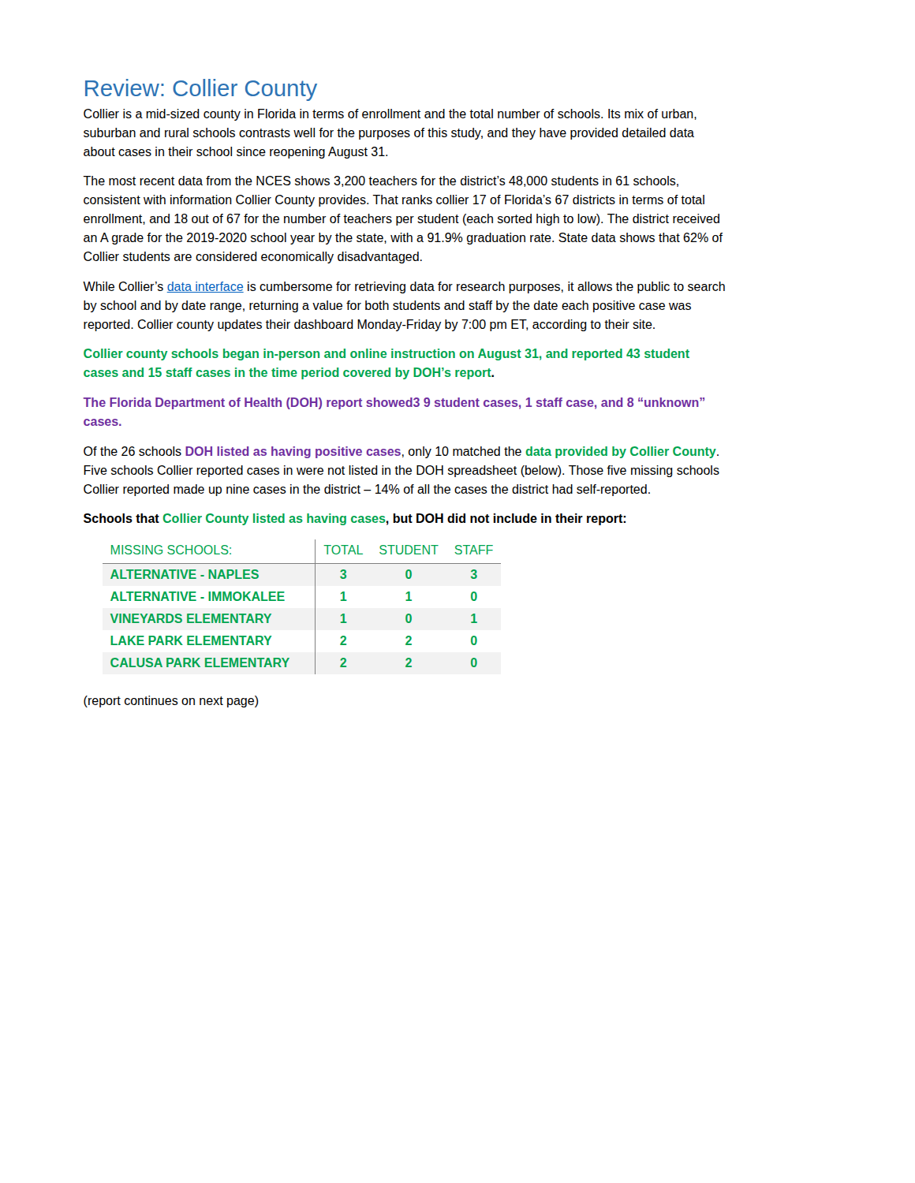Review: Collier County
Collier is a mid-sized county in Florida in terms of enrollment and the total number of schools. Its mix of urban, suburban and rural schools contrasts well for the purposes of this study, and they have provided detailed data about cases in their school since reopening August 31.
The most recent data from the NCES shows 3,200 teachers for the district’s 48,000 students in 61 schools, consistent with information Collier County provides. That ranks collier 17 of Florida’s 67 districts in terms of total enrollment, and 18 out of 67 for the number of teachers per student (each sorted high to low). The district received an A grade for the 2019-2020 school year by the state, with a 91.9% graduation rate. State data shows that 62% of Collier students are considered economically disadvantaged.
While Collier’s data interface is cumbersome for retrieving data for research purposes, it allows the public to search by school and by date range, returning a value for both students and staff by the date each positive case was reported. Collier county updates their dashboard Monday-Friday by 7:00 pm ET, according to their site.
Collier county schools began in-person and online instruction on August 31, and reported 43 student cases and 15 staff cases in the time period covered by DOH’s report.
The Florida Department of Health (DOH) report showed3 9 student cases, 1 staff case, and 8 “unknown” cases.
Of the 26 schools DOH listed as having positive cases, only 10 matched the data provided by Collier County. Five schools Collier reported cases in were not listed in the DOH spreadsheet (below). Those five missing schools Collier reported made up nine cases in the district – 14% of all the cases the district had self-reported.
Schools that Collier County listed as having cases, but DOH did not include in their report:
| MISSING SCHOOLS: | TOTAL | STUDENT | STAFF |
| --- | --- | --- | --- |
| ALTERNATIVE - NAPLES | 3 | 0 | 3 |
| ALTERNATIVE - IMMOKALEE | 1 | 1 | 0 |
| VINEYARDS ELEMENTARY | 1 | 0 | 1 |
| LAKE PARK ELEMENTARY | 2 | 2 | 0 |
| CALUSA PARK ELEMENTARY | 2 | 2 | 0 |
(report continues on next page)